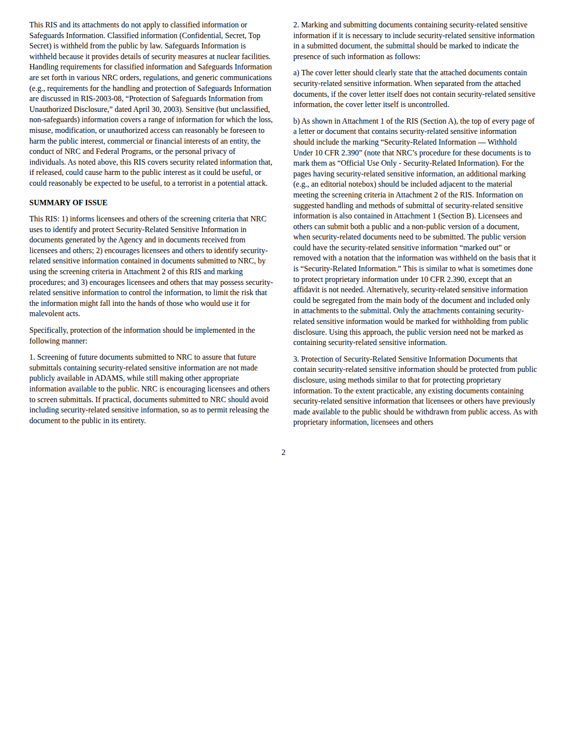This RIS and its attachments do not apply to classified information or Safeguards Information. Classified information (Confidential, Secret, Top Secret) is withheld from the public by law. Safeguards Information is withheld because it provides details of security measures at nuclear facilities. Handling requirements for classified information and Safeguards Information are set forth in various NRC orders, regulations, and generic communications (e.g., requirements for the handling and protection of Safeguards Information are discussed in RIS-2003-08, “Protection of Safeguards Information from Unauthorized Disclosure,” dated April 30, 2003). Sensitive (but unclassified, non-safeguards) information covers a range of information for which the loss, misuse, modification, or unauthorized access can reasonably be foreseen to harm the public interest, commercial or financial interests of an entity, the conduct of NRC and Federal Programs, or the personal privacy of individuals. As noted above, this RIS covers security related information that, if released, could cause harm to the public interest as it could be useful, or could reasonably be expected to be useful, to a terrorist in a potential attack.
SUMMARY OF ISSUE
This RIS: 1) informs licensees and others of the screening criteria that NRC uses to identify and protect Security-Related Sensitive Information in documents generated by the Agency and in documents received from licensees and others; 2) encourages licensees and others to identify security-related sensitive information contained in documents submitted to NRC, by using the screening criteria in Attachment 2 of this RIS and marking procedures; and 3) encourages licensees and others that may possess security-related sensitive information to control the information, to limit the risk that the information might fall into the hands of those who would use it for malevolent acts.
Specifically, protection of the information should be implemented in the following manner:
1. Screening of future documents submitted to NRC to assure that future submittals containing security-related sensitive information are not made publicly available in ADAMS, while still making other appropriate information available to the public. NRC is encouraging licensees and others to screen submittals. If practical, documents submitted to NRC should avoid including security-related sensitive information, so as to permit releasing the document to the public in its entirety.
2. Marking and submitting documents containing security-related sensitive information if it is necessary to include security-related sensitive information in a submitted document, the submittal should be marked to indicate the presence of such information as follows:
a) The cover letter should clearly state that the attached documents contain security-related sensitive information. When separated from the attached documents, if the cover letter itself does not contain security-related sensitive information, the cover letter itself is uncontrolled.
b) As shown in Attachment 1 of the RIS (Section A), the top of every page of a letter or document that contains security-related sensitive information should include the marking “Security-Related Information — Withhold Under 10 CFR 2.390” (note that NRC’s procedure for these documents is to mark them as “Official Use Only - Security-Related Information). For the pages having security-related sensitive information, an additional marking (e.g., an editorial notebox) should be included adjacent to the material meeting the screening criteria in Attachment 2 of the RIS. Information on suggested handling and methods of submittal of security-related sensitive information is also contained in Attachment 1 (Section B). Licensees and others can submit both a public and a non-public version of a document, when security-related documents need to be submitted. The public version could have the security-related sensitive information “marked out” or removed with a notation that the information was withheld on the basis that it is “Security-Related Information.” This is similar to what is sometimes done to protect proprietary information under 10 CFR 2.390, except that an affidavit is not needed. Alternatively, security-related sensitive information could be segregated from the main body of the document and included only in attachments to the submittal. Only the attachments containing security-related sensitive information would be marked for withholding from public disclosure. Using this approach, the public version need not be marked as containing security-related sensitive information.
3. Protection of Security-Related Sensitive Information Documents that contain security-related sensitive information should be protected from public disclosure, using methods similar to that for protecting proprietary information. To the extent practicable, any existing documents containing security-related sensitive information that licensees or others have previously made available to the public should be withdrawn from public access. As with proprietary information, licensees and others
2